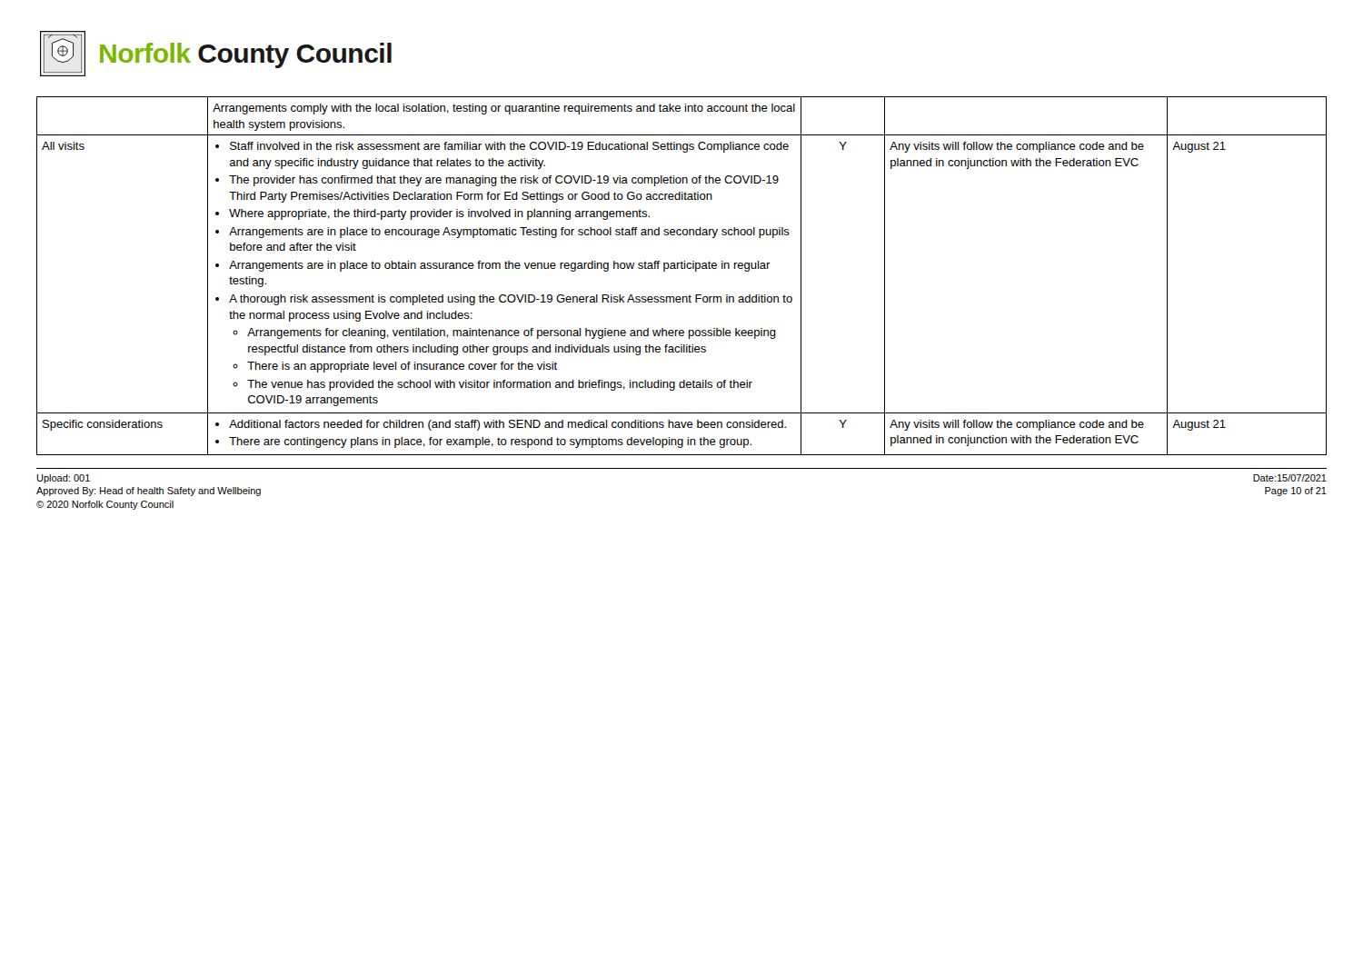Norfolk County Council
| | Arrangements comply with the local isolation, testing or quarantine requirements and take into account the local health system provisions. | | | |
| All visits | Staff involved in the risk assessment are familiar with the COVID-19 Educational Settings Compliance code and any specific industry guidance that relates to the activity. The provider has confirmed that they are managing the risk of COVID-19 via completion of the COVID-19 Third Party Premises/Activities Declaration Form for Ed Settings or Good to Go accreditation Where appropriate, the third-party provider is involved in planning arrangements. Arrangements are in place to encourage Asymptomatic Testing for school staff and secondary school pupils before and after the visit Arrangements are in place to obtain assurance from the venue regarding how staff participate in regular testing. A thorough risk assessment is completed using the COVID-19 General Risk Assessment Form in addition to the normal process using Evolve and includes: Arrangements for cleaning, ventilation, maintenance of personal hygiene and where possible keeping respectful distance from others including other groups and individuals using the facilities There is an appropriate level of insurance cover for the visit The venue has provided the school with visitor information and briefings, including details of their COVID-19 arrangements | Y | Any visits will follow the compliance code and be planned in conjunction with the Federation EVC | August 21 |
| Specific considerations | Additional factors needed for children (and staff) with SEND and medical conditions have been considered. There are contingency plans in place, for example, to respond to symptoms developing in the group. | Y | Any visits will follow the compliance code and be planned in conjunction with the Federation EVC | August 21 |
Upload: 001 Approved By: Head of health Safety and Wellbeing © 2020 Norfolk County Council
Date:15/07/2021 Page 10 of 21